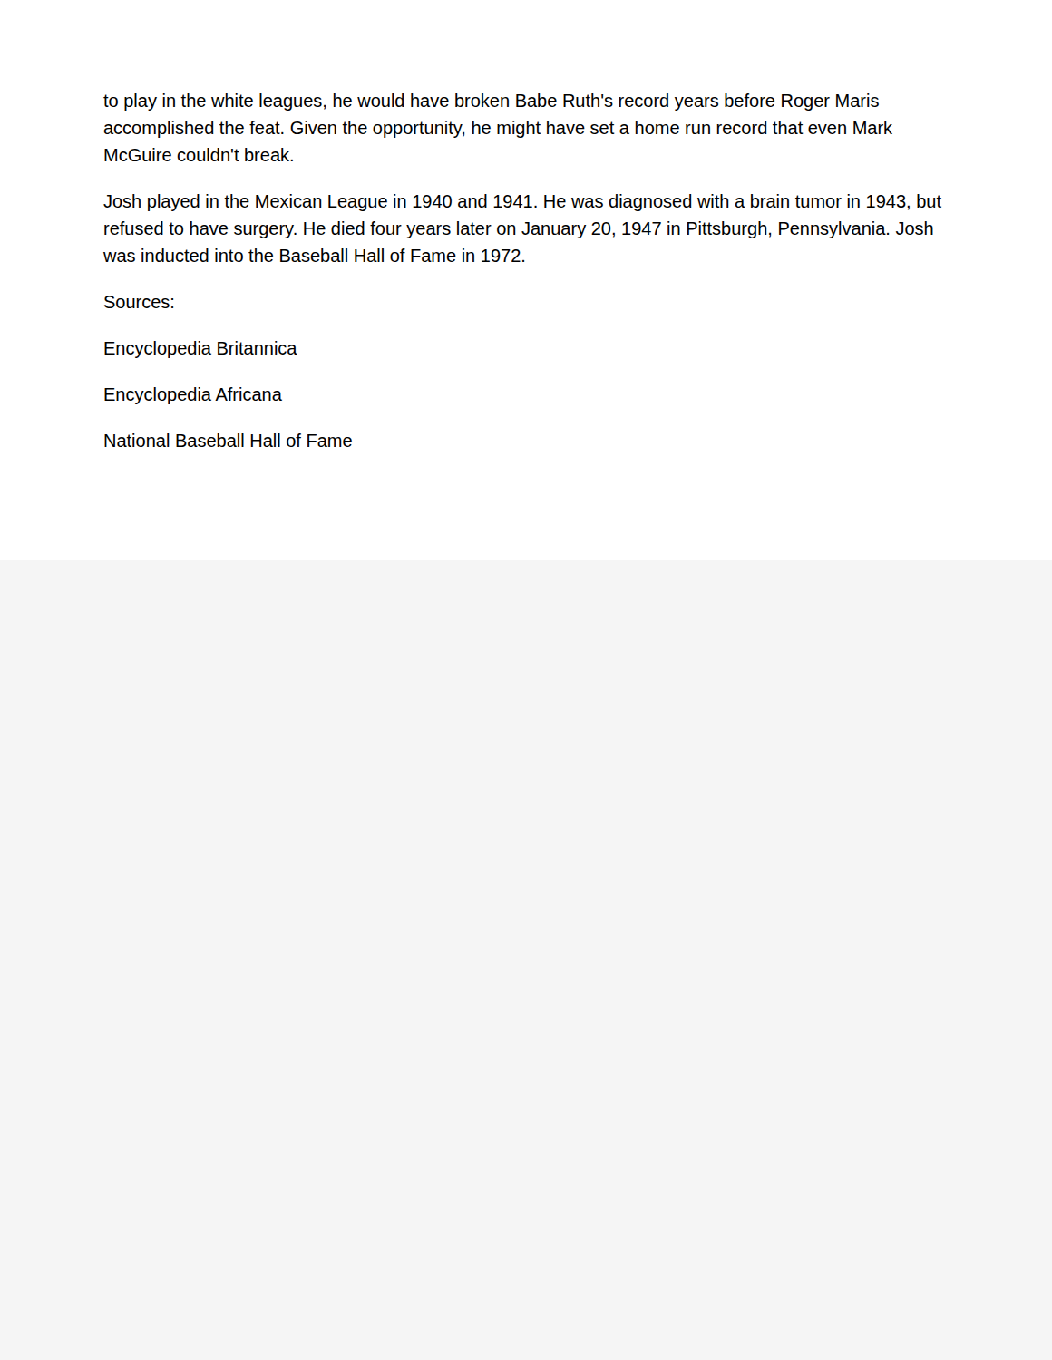to play in the white leagues, he would have broken Babe Ruth's record years before Roger Maris accomplished the feat. Given the opportunity, he might have set a home run record that even Mark McGuire couldn't break.
Josh played in the Mexican League in 1940 and 1941. He was diagnosed with a brain tumor in 1943, but refused to have surgery. He died four years later on January 20, 1947 in Pittsburgh, Pennsylvania. Josh was inducted into the Baseball Hall of Fame in 1972.
Sources:
Encyclopedia Britannica
Encyclopedia Africana
National Baseball Hall of Fame